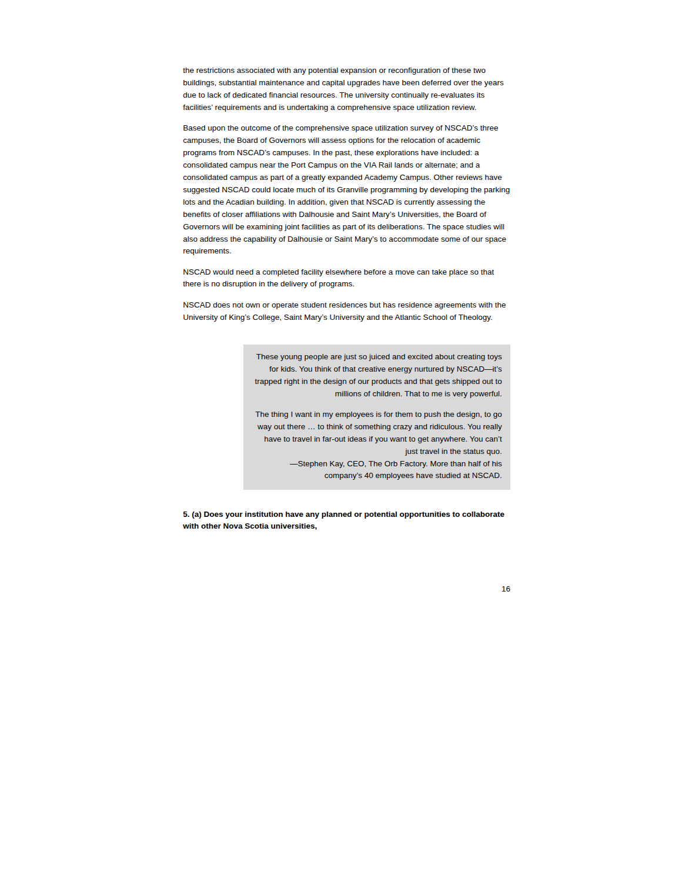the restrictions associated with any potential expansion or reconfiguration of these two buildings, substantial maintenance and capital upgrades have been deferred over the years due to lack of dedicated financial resources. The university continually re-evaluates its facilities’ requirements and is undertaking a comprehensive space utilization review.
Based upon the outcome of the comprehensive space utilization survey of NSCAD’s three campuses, the Board of Governors will assess options for the relocation of academic programs from NSCAD’s campuses. In the past, these explorations have included: a consolidated campus near the Port Campus on the VIA Rail lands or alternate; and a consolidated campus as part of a greatly expanded Academy Campus. Other reviews have suggested NSCAD could locate much of its Granville programming by developing the parking lots and the Acadian building. In addition, given that NSCAD is currently assessing the benefits of closer affiliations with Dalhousie and Saint Mary’s Universities, the Board of Governors will be examining joint facilities as part of its deliberations. The space studies will also address the capability of Dalhousie or Saint Mary’s to accommodate some of our space requirements.
NSCAD would need a completed facility elsewhere before a move can take place so that there is no disruption in the delivery of programs.
NSCAD does not own or operate student residences but has residence agreements with the University of King’s College, Saint Mary’s University and the Atlantic School of Theology.
These young people are just so juiced and excited about creating toys for kids. You think of that creative energy nurtured by NSCAD—it’s trapped right in the design of our products and that gets shipped out to millions of children. That to me is very powerful.
The thing I want in my employees is for them to push the design, to go way out there … to think of something crazy and ridiculous. You really have to travel in far-out ideas if you want to get anywhere. You can’t just travel in the status quo.
—Stephen Kay, CEO, The Orb Factory. More than half of his company’s 40 employees have studied at NSCAD.
5. (a) Does your institution have any planned or potential opportunities to collaborate with other Nova Scotia universities,
16